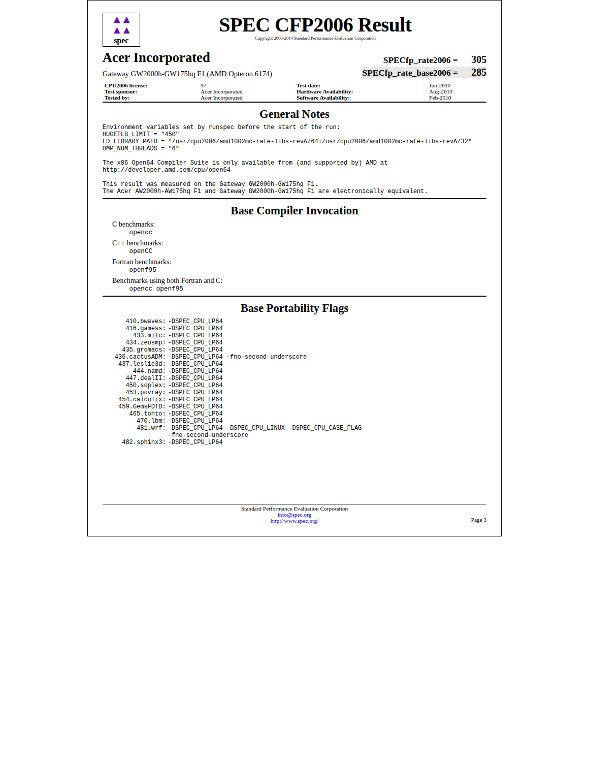▲▲
▲▲
spec
SPEC CFP2006 Result
Copyright 2006-2014 Standard Performance Evaluation Corporation
Acer Incorporated
SPECfp_rate2006 = 305
Gateway GW2000h-GW175hq F1 (AMD Opteron 6174)
SPECfp_rate_base2006 = 285
| / CPU2006 license: / 97 / / Test sponsor: / Acer Incorporated / / Tested by: / Acer Incorporated / | / Test date: / Jun-2010 / / Hardware Availability: / Aug-2010 / / Software Availability: / Feb-2010 / |
General Notes
Environment variables set by runspec before the start of the run:
HUGETLB_LIMIT = "450"
LD_LIBRARY_PATH = "/usr/cpu2006/amd1002mc-rate-libs-revA/64:/usr/cpu2006/amd1002mc-rate-libs-revA/32"
OMP_NUM_THREADS = "6"

The x86 Open64 Compiler Suite is only available from (and supported by) AMD at
http://developer.amd.com/cpu/open64

This result was measured on the Gateway GW2000h-GW175hq F1.
The Acer AW2000h-AW175hq F1 and Gateway GW2000h-GW175hq F1 are electronically equivalent.
Base Compiler Invocation
C benchmarks: opencc C++ benchmarks: openCC Fortran benchmarks: openf95 Benchmarks using both Fortran and C: opencc openf95
Base Portability Flags
| 410.bwaves: | -DSPEC_CPU_LP64 |
| 416.gamess: | -DSPEC_CPU_LP64 |
| 433.milc: | -DSPEC_CPU_LP64 |
| 434.zeusmp: | -DSPEC_CPU_LP64 |
| 435.gromacs: | -DSPEC_CPU_LP64 |
| 436.cactusADM: | -DSPEC_CPU_LP64 -fno-second-underscore |
| 437.leslie3d: | -DSPEC_CPU_LP64 |
| 444.namd: | -DSPEC_CPU_LP64 |
| 447.dealII: | -DSPEC_CPU_LP64 |
| 450.soplex: | -DSPEC_CPU_LP64 |
| 453.povray: | -DSPEC_CPU_LP64 |
| 454.calculix: | -DSPEC_CPU_LP64 |
| 459.GemsFDTD: | -DSPEC_CPU_LP64 |
| 465.tonto: | -DSPEC_CPU_LP64 |
| 470.lbm: | -DSPEC_CPU_LP64 |
| 481.wrf: | -DSPEC_CPU_LP64 -DSPEC_CPU_LINUX -DSPEC_CPU_CASE_FLAG -fno-second-underscore |
| 482.sphinx3: | -DSPEC_CPU_LP64 |
Standard Performance Evaluation Corporation
info@spec.org
http://www.spec.org/
Page 3